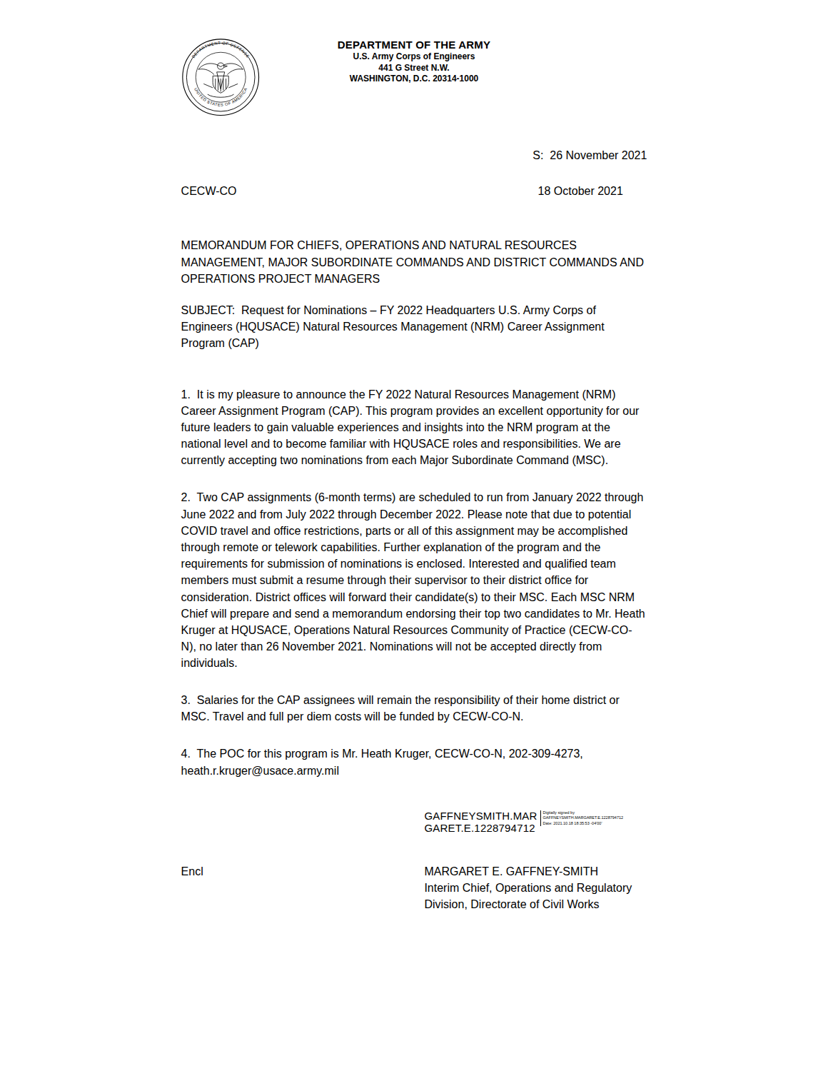DEPARTMENT OF DEFENSE UNITED STATES OF AMERICA
DEPARTMENT OF THE ARMY
U.S. Army Corps of Engineers
441 G Street N.W.
WASHINGTON, D.C. 20314-1000
S: 26 November 2021
CECW-CO
18 October 2021
MEMORANDUM FOR CHIEFS, OPERATIONS AND NATURAL RESOURCES MANAGEMENT, MAJOR SUBORDINATE COMMANDS AND DISTRICT COMMANDS AND OPERATIONS PROJECT MANAGERS
SUBJECT: Request for Nominations – FY 2022 Headquarters U.S. Army Corps of Engineers (HQUSACE) Natural Resources Management (NRM) Career Assignment Program (CAP)
1. It is my pleasure to announce the FY 2022 Natural Resources Management (NRM) Career Assignment Program (CAP). This program provides an excellent opportunity for our future leaders to gain valuable experiences and insights into the NRM program at the national level and to become familiar with HQUSACE roles and responsibilities. We are currently accepting two nominations from each Major Subordinate Command (MSC).
2. Two CAP assignments (6-month terms) are scheduled to run from January 2022 through June 2022 and from July 2022 through December 2022. Please note that due to potential COVID travel and office restrictions, parts or all of this assignment may be accomplished through remote or telework capabilities. Further explanation of the program and the requirements for submission of nominations is enclosed. Interested and qualified team members must submit a resume through their supervisor to their district office for consideration. District offices will forward their candidate(s) to their MSC. Each MSC NRM Chief will prepare and send a memorandum endorsing their top two candidates to Mr. Heath Kruger at HQUSACE, Operations Natural Resources Community of Practice (CECW-CO-N), no later than 26 November 2021. Nominations will not be accepted directly from individuals.
3. Salaries for the CAP assignees will remain the responsibility of their home district or MSC. Travel and full per diem costs will be funded by CECW-CO-N.
4. The POC for this program is Mr. Heath Kruger, CECW-CO-N, 202-309-4273, heath.r.kruger@usace.army.mil
GAFFNEYSMITH.MAR
GARET.E.1228794712
Digitally signed by
GAFFNEYSMITH.MARGARET.E.1228794712
Date: 2021.10.18 18:35:53 -04'00'
Encl
MARGARET E. GAFFNEY-SMITH
Interim Chief, Operations and Regulatory
Division, Directorate of Civil Works